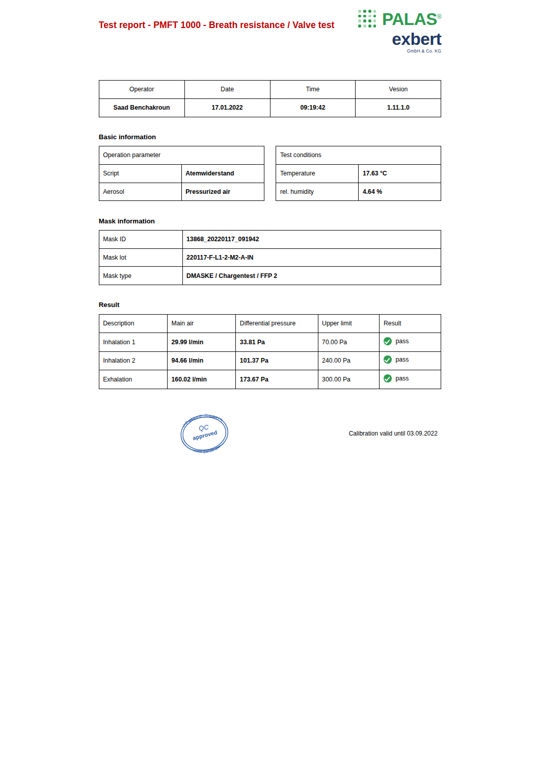Test report - PMFT 1000 - Breath resistance / Valve test
PALAS®
exbert
GmbH & Co. KG
| Operator | Date | Time | Vesion |
| Saad Benchakroun | 17.01.2022 | 09:19:42 | 1.11.1.0 |
Basic information
| Operation parameter |
| Script | Atemwiderstand |
| Aerosol | Pressurized air |
| Test conditions |
| Temperature | 17.63 °C |
| rel. humidity | 4.64 % |
Mask information
| Mask ID | 13868_20220117_091942 |
| Mask lot | 220117-F-L1-2-M2-A-IN |
| Mask type | DMASKE / Chargentest / FFP 2 |
Result
| Description | Main air | Differential pressure | Upper limit | Result |
| --- | --- | --- | --- | --- |
| Inhalation 1 | 29.99 l/min | 33.81 Pa | 70.00 Pa | pass |
| Inhalation 2 | 94.66 l/min | 101.37 Pa | 240.00 Pa | pass |
| Exhalation | 160.02 l/min | 173.67 Pa | 300.00 Pa | pass |
• Palas® GmbH • www.palas.de QC approved
Calibration valid until 03.09.2022